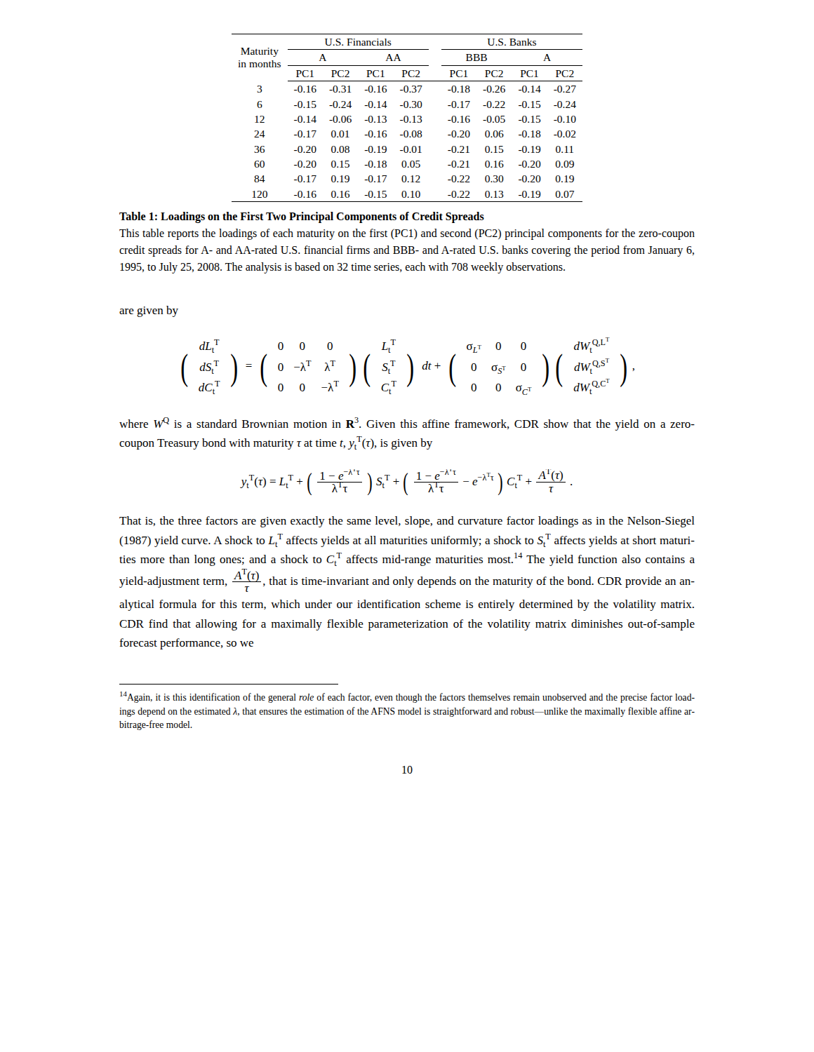| Maturity in months | U.S. Financials | | U.S. Banks |
| A | AA | | BBB | A |
| PC1 | PC2 | PC1 | PC2 | | PC1 | PC2 | PC1 | PC2 |
| 3 | -0.16 | -0.31 | -0.16 | -0.37 | | -0.18 | -0.26 | -0.14 | -0.27 |
| 6 | -0.15 | -0.24 | -0.14 | -0.30 | | -0.17 | -0.22 | -0.15 | -0.24 |
| 12 | -0.14 | -0.06 | -0.13 | -0.13 | | -0.16 | -0.05 | -0.15 | -0.10 |
| 24 | -0.17 | 0.01 | -0.16 | -0.08 | | -0.20 | 0.06 | -0.18 | -0.02 |
| 36 | -0.20 | 0.08 | -0.19 | -0.01 | | -0.21 | 0.15 | -0.19 | 0.11 |
| 60 | -0.20 | 0.15 | -0.18 | 0.05 | | -0.21 | 0.16 | -0.20 | 0.09 |
| 84 | -0.17 | 0.19 | -0.17 | 0.12 | | -0.22 | 0.30 | -0.20 | 0.19 |
| 120 | -0.16 | 0.16 | -0.15 | 0.10 | | -0.22 | 0.13 | -0.19 | 0.07 |
Table 1: Loadings on the First Two Principal Components of Credit Spreads
This table reports the loadings of each maturity on the first (PC1) and second (PC2) principal components for the zero-coupon credit spreads for A- and AA-rated U.S. financial firms and BBB- and A-rated U.S. banks covering the period from January 6, 1995, to July 25, 2008. The analysis is based on 32 time series, each with 708 weekly observations.
are given by
(
| dL t T |
| dS t T |
| dC t T |
) = (
| 0 | 0 | 0 |
| 0 | −λ T | λ T |
| 0 | 0 | −λ T |
) (
| L t T |
| S t T |
| C t T |
) dt + (
| σ L T | 0 | 0 |
| 0 | σ S T | 0 |
| 0 | 0 | σ C T |
) (
| dW t Q,L T |
| dW t Q,S T |
| dW t Q,C T |
) ,
where WQ is a standard Brownian motion in R3. Given this affine framework, CDR show that the yield on a zero-coupon Treasury bond with maturity τ at time t, ytT(τ), is given by
ytT(τ) = LtT + ( 1 − e−λTτ λTτ ) StT + ( 1 − e−λTτ λTτ − e−λTτ ) CtT + AT(τ) τ .
That is, the three factors are given exactly the same level, slope, and curvature factor loadings as in the Nelson-Siegel (1987) yield curve. A shock to LtT affects yields at all maturities uniformly; a shock to StT affects yields at short maturities more than long ones; and a shock to CtT affects mid-range maturities most.14 The yield function also contains a yield-adjustment term, AT(τ) τ, that is time-invariant and only depends on the maturity of the bond. CDR provide an analytical formula for this term, which under our identification scheme is entirely determined by the volatility matrix. CDR find that allowing for a maximally flexible parameterization of the volatility matrix diminishes out-of-sample forecast performance, so we
14Again, it is this identification of the general role of each factor, even though the factors themselves remain unobserved and the precise factor loadings depend on the estimated λ, that ensures the estimation of the AFNS model is straightforward and robust—unlike the maximally flexible affine arbitrage-free model.
10